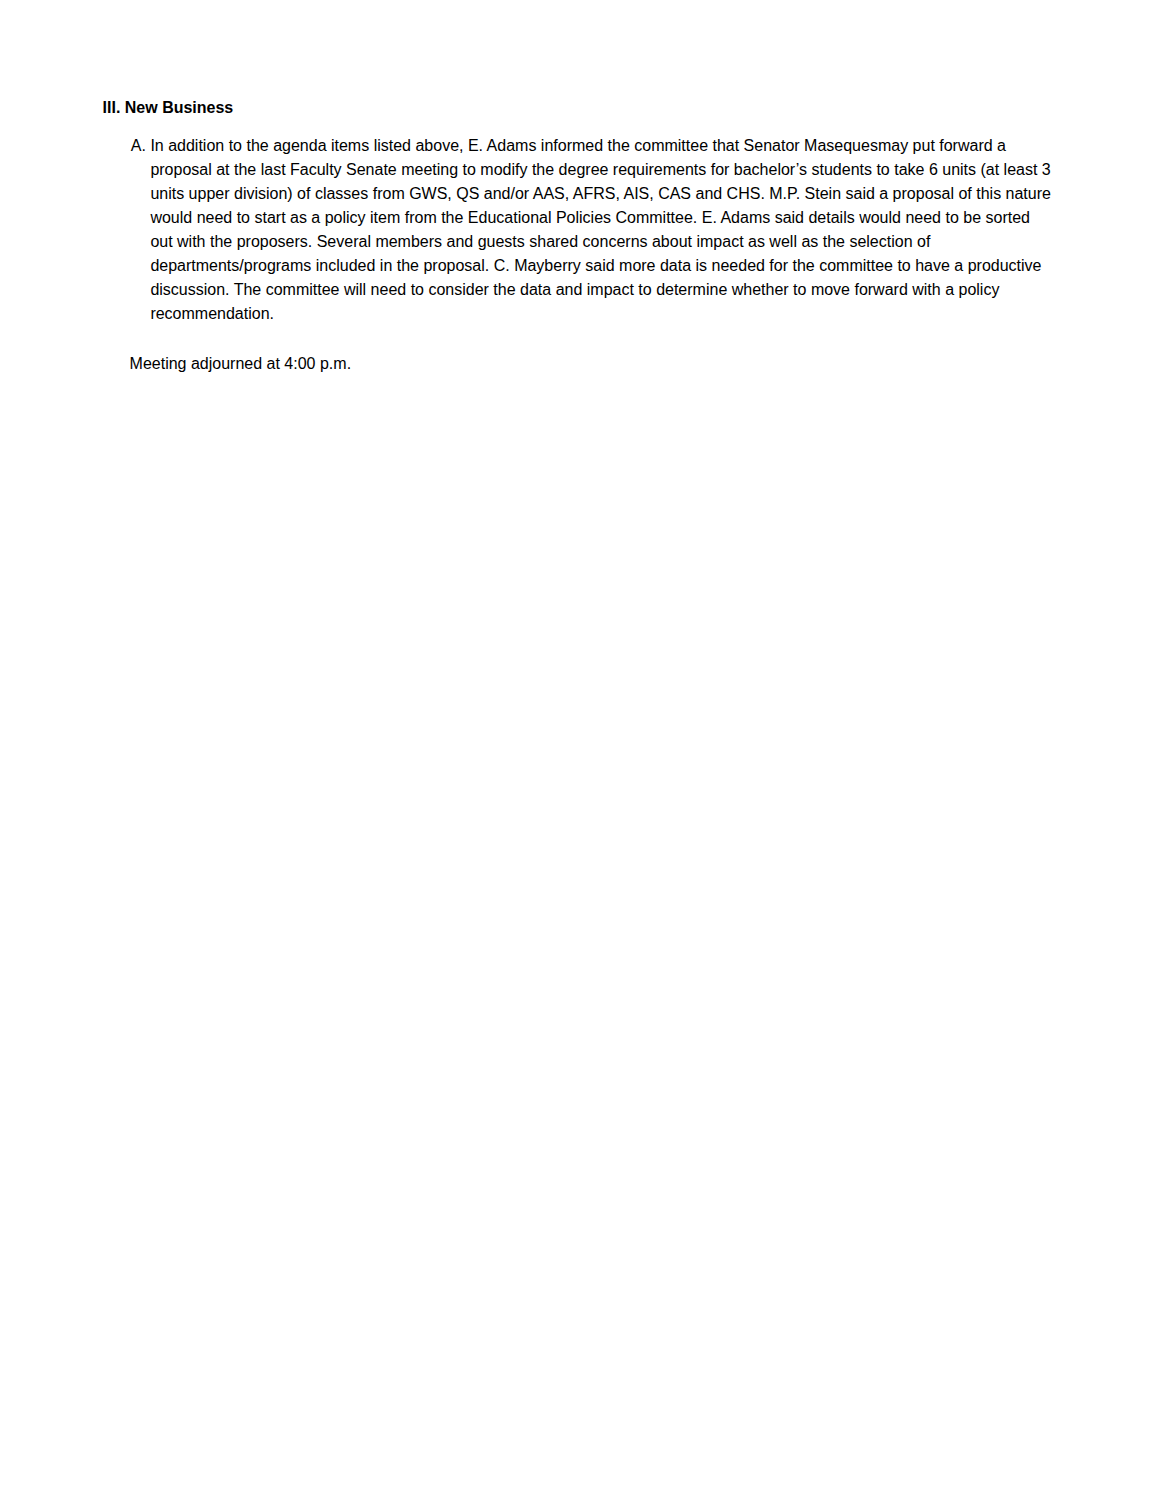New Business
In addition to the agenda items listed above, E. Adams informed the committee that Senator Masequesmay put forward a proposal at the last Faculty Senate meeting to modify the degree requirements for bachelor’s students to take 6 units (at least 3 units upper division) of classes from GWS, QS and/or AAS, AFRS, AIS, CAS and CHS. M.P. Stein said a proposal of this nature would need to start as a policy item from the Educational Policies Committee. E. Adams said details would need to be sorted out with the proposers. Several members and guests shared concerns about impact as well as the selection of departments/programs included in the proposal. C. Mayberry said more data is needed for the committee to have a productive discussion. The committee will need to consider the data and impact to determine whether to move forward with a policy recommendation.
Meeting adjourned at 4:00 p.m.